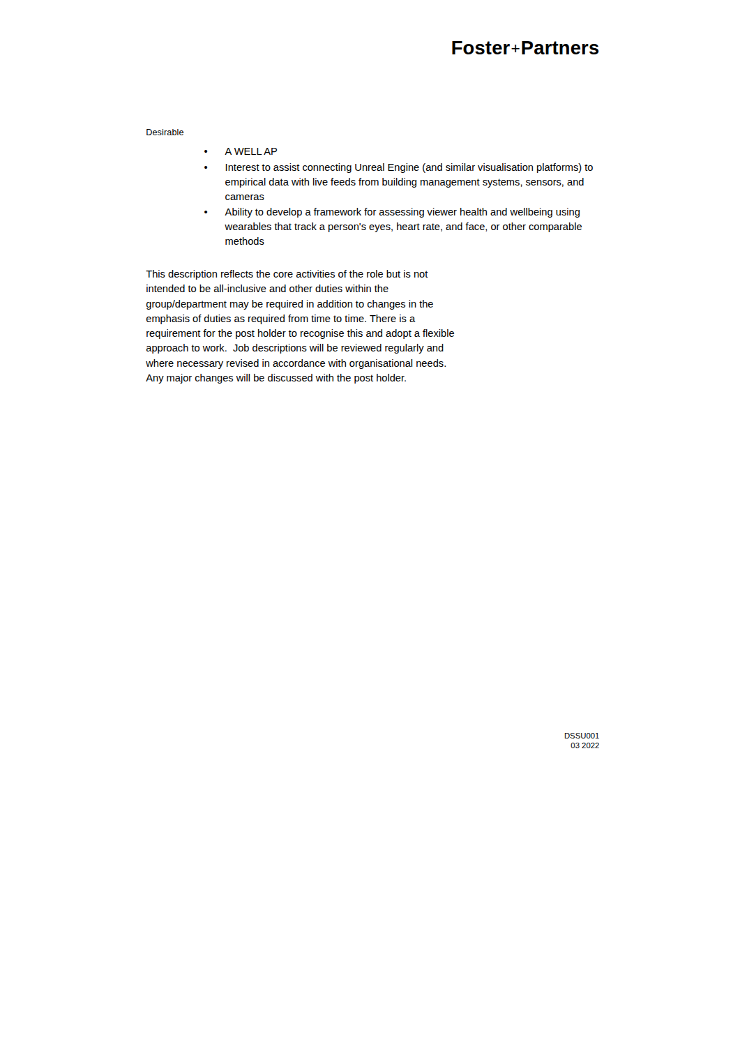Foster+Partners
Desirable
A WELL AP
Interest to assist connecting Unreal Engine (and similar visualisation platforms) to empirical data with live feeds from building management systems, sensors, and cameras
Ability to develop a framework for assessing viewer health and wellbeing using wearables that track a person's eyes, heart rate, and face, or other comparable methods
This description reflects the core activities of the role but is not intended to be all-inclusive and other duties within the group/department may be required in addition to changes in the emphasis of duties as required from time to time. There is a requirement for the post holder to recognise this and adopt a flexible approach to work. Job descriptions will be reviewed regularly and where necessary revised in accordance with organisational needs. Any major changes will be discussed with the post holder.
DSSU001
03 2022